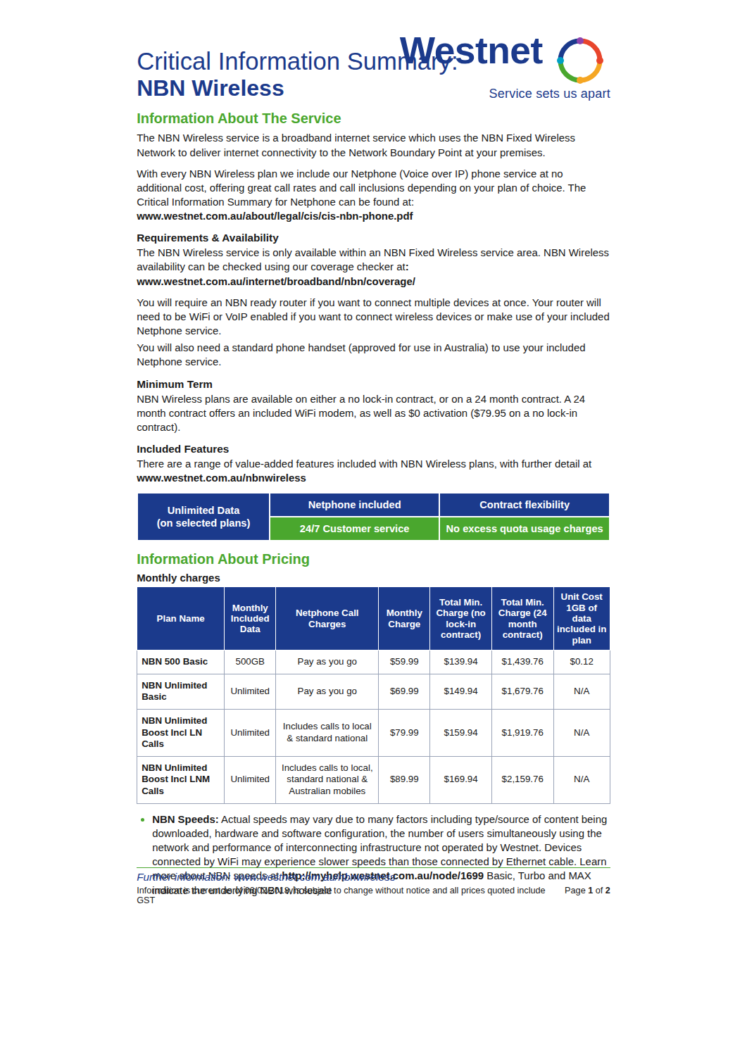Westnet
Service sets us apart
Critical Information Summary:
NBN Wireless
Information About The Service
The NBN Wireless service is a broadband internet service which uses the NBN Fixed Wireless Network to deliver internet connectivity to the Network Boundary Point at your premises.
With every NBN Wireless plan we include our Netphone (Voice over IP) phone service at no additional cost, offering great call rates and call inclusions depending on your plan of choice. The Critical Information Summary for Netphone can be found at: www.westnet.com.au/about/legal/cis/cis-nbn-phone.pdf
Requirements & Availability
The NBN Wireless service is only available within an NBN Fixed Wireless service area. NBN Wireless availability can be checked using our coverage checker at: www.westnet.com.au/internet/broadband/nbn/coverage/
You will require an NBN ready router if you want to connect multiple devices at once. Your router will need to be WiFi or VoIP enabled if you want to connect wireless devices or make use of your included Netphone service.
You will also need a standard phone handset (approved for use in Australia) to use your included Netphone service.
Minimum Term
NBN Wireless plans are available on either a no lock-in contract, or on a 24 month contract. A 24 month contract offers an included WiFi modem, as well as $0 activation ($79.95 on a no lock-in contract).
Included Features
There are a range of value-added features included with NBN Wireless plans, with further detail at www.westnet.com.au/nbnwireless
| Unlimited Data (on selected plans) | Netphone included | Contract flexibility |
| 24/7 Customer service | No excess quota usage charges |
Information About Pricing
Monthly charges
| Plan Name | Monthly Included Data | Netphone Call Charges | Monthly Charge | Total Min. Charge (no lock-in contract) | Total Min. Charge (24 month contract) | Unit Cost 1GB of data included in plan |
| --- | --- | --- | --- | --- | --- | --- |
| NBN 500 Basic | 500GB | Pay as you go | $59.99 | $139.94 | $1,439.76 | $0.12 |
| NBN Unlimited Basic | Unlimited | Pay as you go | $69.99 | $149.94 | $1,679.76 | N/A |
| NBN Unlimited Boost Incl LN Calls | Unlimited | Includes calls to local & standard national | $79.99 | $159.94 | $1,919.76 | N/A |
| NBN Unlimited Boost Incl LNM Calls | Unlimited | Includes calls to local, standard national & Australian mobiles | $89.99 | $169.94 | $2,159.76 | N/A |
NBN Speeds: Actual speeds may vary due to many factors including type/source of content being downloaded, hardware and software configuration, the number of users simultaneously using the network and performance of interconnecting infrastructure not operated by Westnet. Devices connected by WiFi may experience slower speeds than those connected by Ethernet cable. Learn more about NBN speeds at http://myhelp.westnet.com.au/node/1699 Basic, Turbo and MAX indicate the underlying NBN wholesale
Further information: www.westnet.com.au/nbnwireless
Information is current as of 06/02/2018, is subject to change without notice and all prices quoted include GST Page 1 of 2